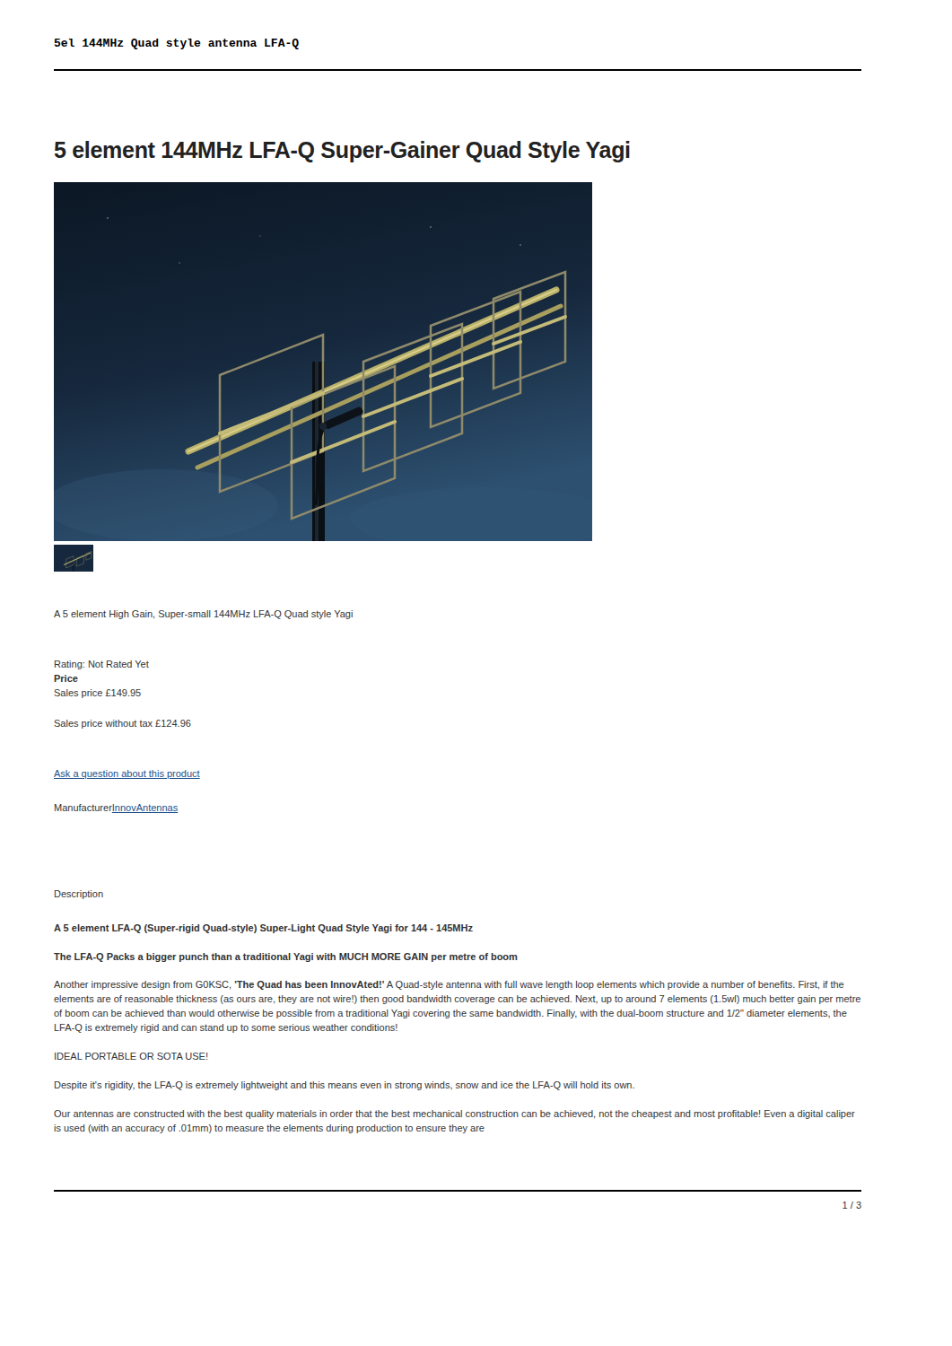5el 144MHz Quad style antenna LFA-Q
5 element 144MHz LFA-Q Super-Gainer Quad Style Yagi
A 5 element High Gain, Super-small 144MHz LFA-Q Quad style Yagi
Rating: Not Rated Yet
Price
Sales price £149.95
Sales price without tax £124.96
Ask a question about this product
ManufacturerInnovAntennas
Description
A 5 element LFA-Q (Super-rigid Quad-style) Super-Light Quad Style Yagi for 144 - 145MHz
The LFA-Q Packs a bigger punch than a traditional Yagi with MUCH MORE GAIN per metre of boom
Another impressive design from G0KSC, 'The Quad has been InnovAted!' A Quad-style antenna with full wave length loop elements which provide a number of benefits. First, if the elements are of reasonable thickness (as ours are, they are not wire!) then good bandwidth coverage can be achieved. Next, up to around 7 elements (1.5wl) much better gain per metre of boom can be achieved than would otherwise be possible from a traditional Yagi covering the same bandwidth. Finally, with the dual-boom structure and 1/2" diameter elements, the LFA-Q is extremely rigid and can stand up to some serious weather conditions!
IDEAL PORTABLE OR SOTA USE!
Despite it's rigidity, the LFA-Q is extremely lightweight and this means even in strong winds, snow and ice the LFA-Q will hold its own.
Our antennas are constructed with the best quality materials in order that the best mechanical construction can be achieved, not the cheapest and most profitable! Even a digital caliper is used (with an accuracy of .01mm) to measure the elements during production to ensure they are
1 / 3